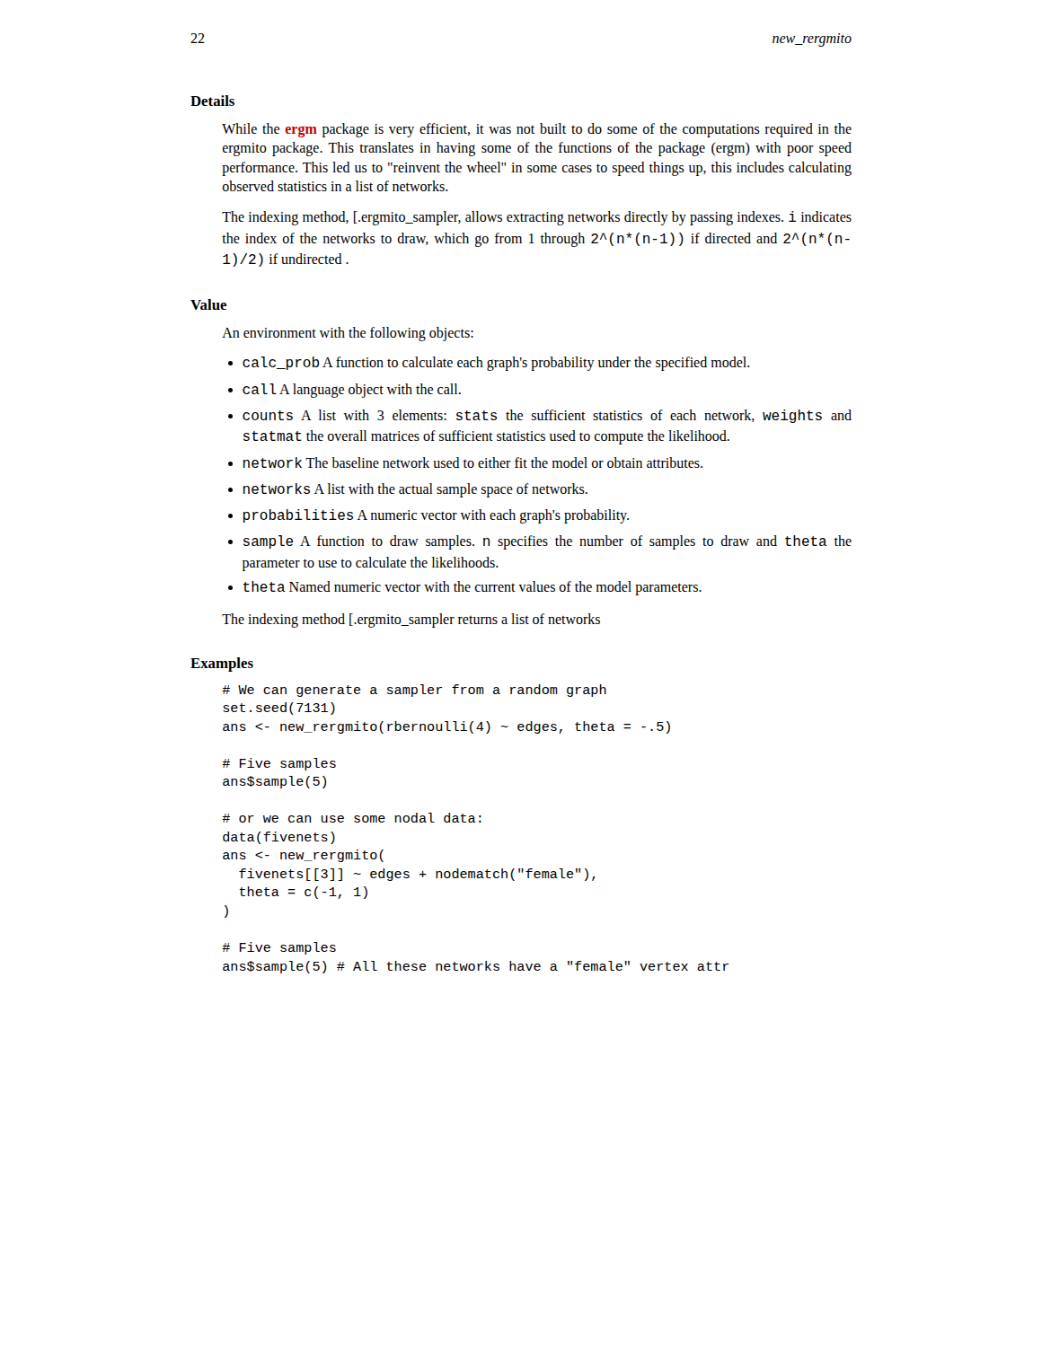22 new_rergmito
Details
While the ergm package is very efficient, it was not built to do some of the computations required in the ergmito package. This translates in having some of the functions of the package (ergm) with poor speed performance. This led us to "reinvent the wheel" in some cases to speed things up, this includes calculating observed statistics in a list of networks.
The indexing method, [.ergmito_sampler, allows extracting networks directly by passing indexes. i indicates the index of the networks to draw, which go from 1 through 2^(n*(n-1)) if directed and 2^(n*(n-1)/2) if undirected .
Value
An environment with the following objects:
calc_prob A function to calculate each graph's probability under the specified model.
call A language object with the call.
counts A list with 3 elements: stats the sufficient statistics of each network, weights and statmat the overall matrices of sufficient statistics used to compute the likelihood.
network The baseline network used to either fit the model or obtain attributes.
networks A list with the actual sample space of networks.
probabilities A numeric vector with each graph's probability.
sample A function to draw samples. n specifies the number of samples to draw and theta the parameter to use to calculate the likelihoods.
theta Named numeric vector with the current values of the model parameters.
The indexing method [.ergmito_sampler returns a list of networks
Examples
# We can generate a sampler from a random graph
set.seed(7131)
ans <- new_rergmito(rbernoulli(4) ~ edges, theta = -.5)

# Five samples
ans$sample(5)

# or we can use some nodal data:
data(fivenets)
ans <- new_rergmito(
  fivenets[[3]] ~ edges + nodematch("female"),
  theta = c(-1, 1)
)

# Five samples
ans$sample(5) # All these networks have a "female" vertex attr